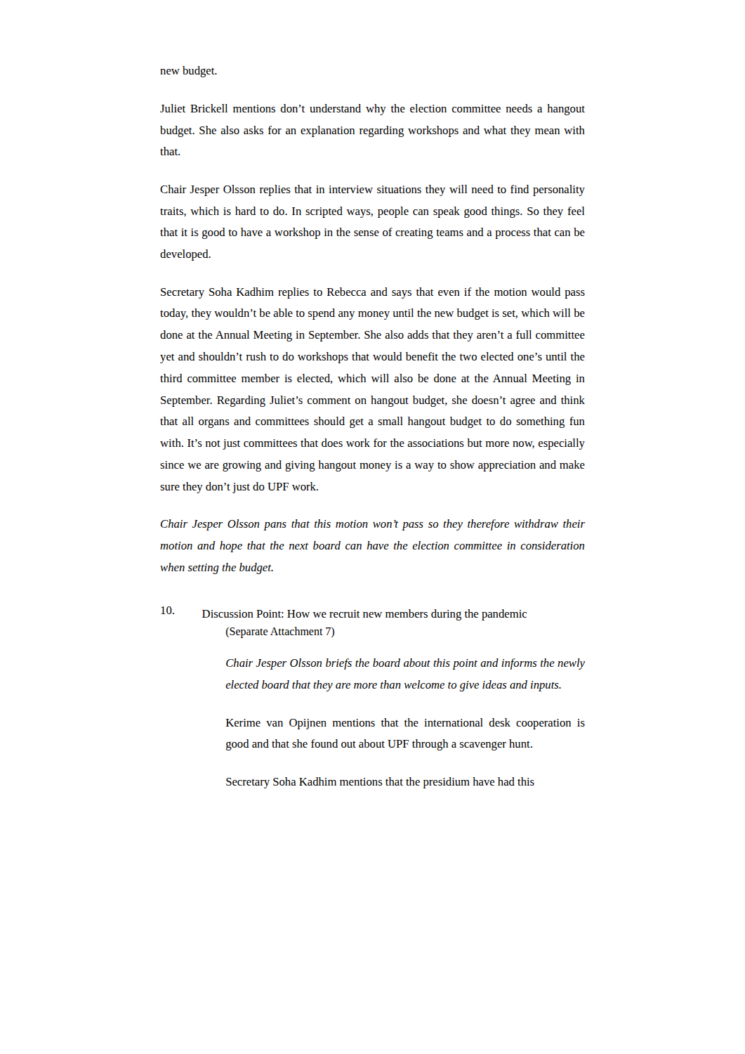new budget.
Juliet Brickell mentions don’t understand why the election committee needs a hangout budget. She also asks for an explanation regarding workshops and what they mean with that.
Chair Jesper Olsson replies that in interview situations they will need to find personality traits, which is hard to do. In scripted ways, people can speak good things. So they feel that it is good to have a workshop in the sense of creating teams and a process that can be developed.
Secretary Soha Kadhim replies to Rebecca and says that even if the motion would pass today, they wouldn’t be able to spend any money until the new budget is set, which will be done at the Annual Meeting in September. She also adds that they aren’t a full committee yet and shouldn’t rush to do workshops that would benefit the two elected one’s until the third committee member is elected, which will also be done at the Annual Meeting in September. Regarding Juliet’s comment on hangout budget, she doesn’t agree and think that all organs and committees should get a small hangout budget to do something fun with. It’s not just committees that does work for the associations but more now, especially since we are growing and giving hangout money is a way to show appreciation and make sure they don’t just do UPF work.
Chair Jesper Olsson pans that this motion won’t pass so they therefore withdraw their motion and hope that the next board can have the election committee in consideration when setting the budget.
10. Discussion Point: How we recruit new members during the pandemic (Separate Attachment 7)
Chair Jesper Olsson briefs the board about this point and informs the newly elected board that they are more than welcome to give ideas and inputs.
Kerime van Opijnen mentions that the international desk cooperation is good and that she found out about UPF through a scavenger hunt.
Secretary Soha Kadhim mentions that the presidium have had this